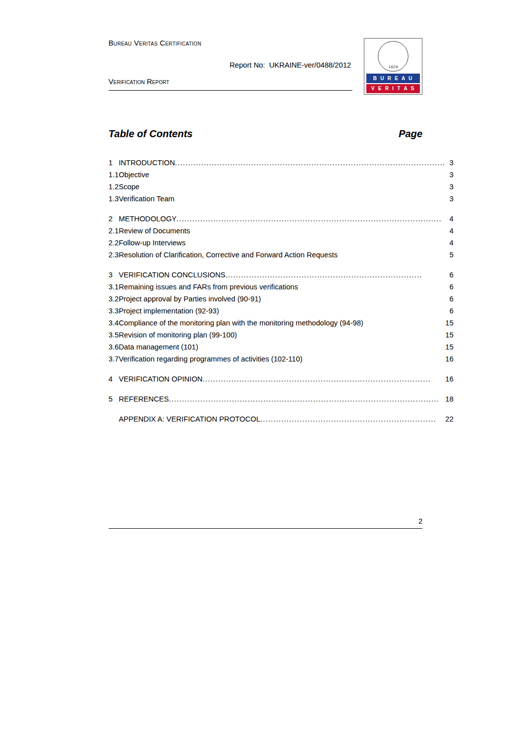Bureau Veritas Certification
Report No: UKRAINE-ver/0488/2012
Verification Report
1828
B U R E A U
V E R I T A S
Table of Contents Page
| 1 | INTRODUCTION ....................................................................................................... | 3 |
| 1.1 | Objective | 3 |
| 1.2 | Scope | 3 |
| 1.3 | Verification Team | 3 |
| 2 | METHODOLOGY ..................................................................................................... | 4 |
| 2.1 | Review of Documents | 4 |
| 2.2 | Follow-up Interviews | 4 |
| 2.3 | Resolution of Clarification, Corrective and Forward Action Requests | 5 |
| 3 | VERIFICATION CONCLUSIONS ........................................................................... | 6 |
| 3.1 | Remaining issues and FARs from previous verifications | 6 |
| 3.2 | Project approval by Parties involved (90-91) | 6 |
| 3.3 | Project implementation (92-93) | 6 |
| 3.4 | Compliance of the monitoring plan with the monitoring methodology (94-98) | 15 |
| 3.5 | Revision of monitoring plan (99-100) | 15 |
| 3.6 | Data management (101) | 15 |
| 3.7 | Verification regarding programmes of activities (102-110) | 16 |
| 4 | VERIFICATION OPINION ....................................................................................... | 16 |
| 5 | REFERENCES ....................................................................................................... | 18 |
| | APPENDIX A: VERIFICATION PROTOCOL ................................................................... | 22 |
2